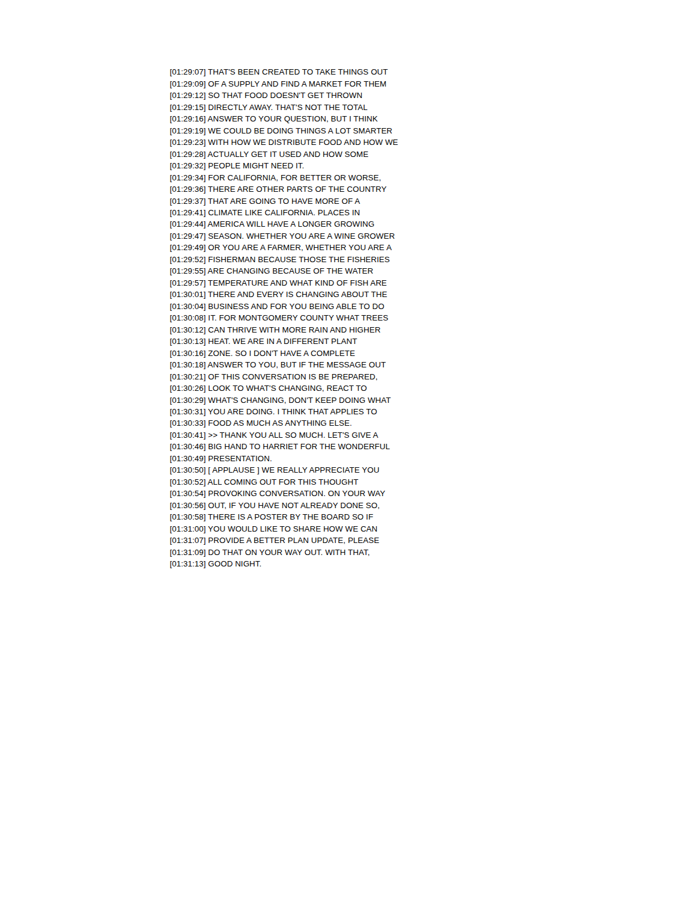[01:29:07] THAT'S BEEN CREATED TO TAKE THINGS OUT
[01:29:09] OF A SUPPLY AND FIND A MARKET FOR THEM
[01:29:12] SO THAT FOOD DOESN'T GET THROWN
[01:29:15] DIRECTLY AWAY. THAT'S NOT THE TOTAL
[01:29:16] ANSWER TO YOUR QUESTION, BUT I THINK
[01:29:19] WE COULD BE DOING THINGS A LOT SMARTER
[01:29:23] WITH HOW WE DISTRIBUTE FOOD AND HOW WE
[01:29:28] ACTUALLY GET IT USED AND HOW SOME
[01:29:32] PEOPLE MIGHT NEED IT.
[01:29:34] FOR CALIFORNIA, FOR BETTER OR WORSE,
[01:29:36] THERE ARE OTHER PARTS OF THE COUNTRY
[01:29:37] THAT ARE GOING TO HAVE MORE OF A
[01:29:41] CLIMATE LIKE CALIFORNIA. PLACES IN
[01:29:44] AMERICA WILL HAVE A LONGER GROWING
[01:29:47] SEASON. WHETHER YOU ARE A WINE GROWER
[01:29:49] OR YOU ARE A FARMER, WHETHER YOU ARE A
[01:29:52] FISHERMAN BECAUSE THOSE THE FISHERIES
[01:29:55] ARE CHANGING BECAUSE OF THE WATER
[01:29:57] TEMPERATURE AND WHAT KIND OF FISH ARE
[01:30:01] THERE AND EVERY IS CHANGING ABOUT THE
[01:30:04] BUSINESS AND FOR YOU BEING ABLE TO DO
[01:30:08] IT. FOR MONTGOMERY COUNTY WHAT TREES
[01:30:12] CAN THRIVE WITH MORE RAIN AND HIGHER
[01:30:13] HEAT. WE ARE IN A DIFFERENT PLANT
[01:30:16] ZONE. SO I DON'T HAVE A COMPLETE
[01:30:18] ANSWER TO YOU, BUT IF THE MESSAGE OUT
[01:30:21] OF THIS CONVERSATION IS BE PREPARED,
[01:30:26] LOOK TO WHAT'S CHANGING, REACT TO
[01:30:29] WHAT'S CHANGING, DON'T KEEP DOING WHAT
[01:30:31] YOU ARE DOING. I THINK THAT APPLIES TO
[01:30:33] FOOD AS MUCH AS ANYTHING ELSE.
[01:30:41] >> THANK YOU ALL SO MUCH. LET'S GIVE A
[01:30:46] BIG HAND TO HARRIET FOR THE WONDERFUL
[01:30:49] PRESENTATION.
[01:30:50] [ APPLAUSE ] WE REALLY APPRECIATE YOU
[01:30:52] ALL COMING OUT FOR THIS THOUGHT
[01:30:54] PROVOKING CONVERSATION. ON YOUR WAY
[01:30:56] OUT, IF YOU HAVE NOT ALREADY DONE SO,
[01:30:58] THERE IS A POSTER BY THE BOARD SO IF
[01:31:00] YOU WOULD LIKE TO SHARE HOW WE CAN
[01:31:07] PROVIDE A BETTER PLAN UPDATE, PLEASE
[01:31:09] DO THAT ON YOUR WAY OUT. WITH THAT,
[01:31:13] GOOD NIGHT.